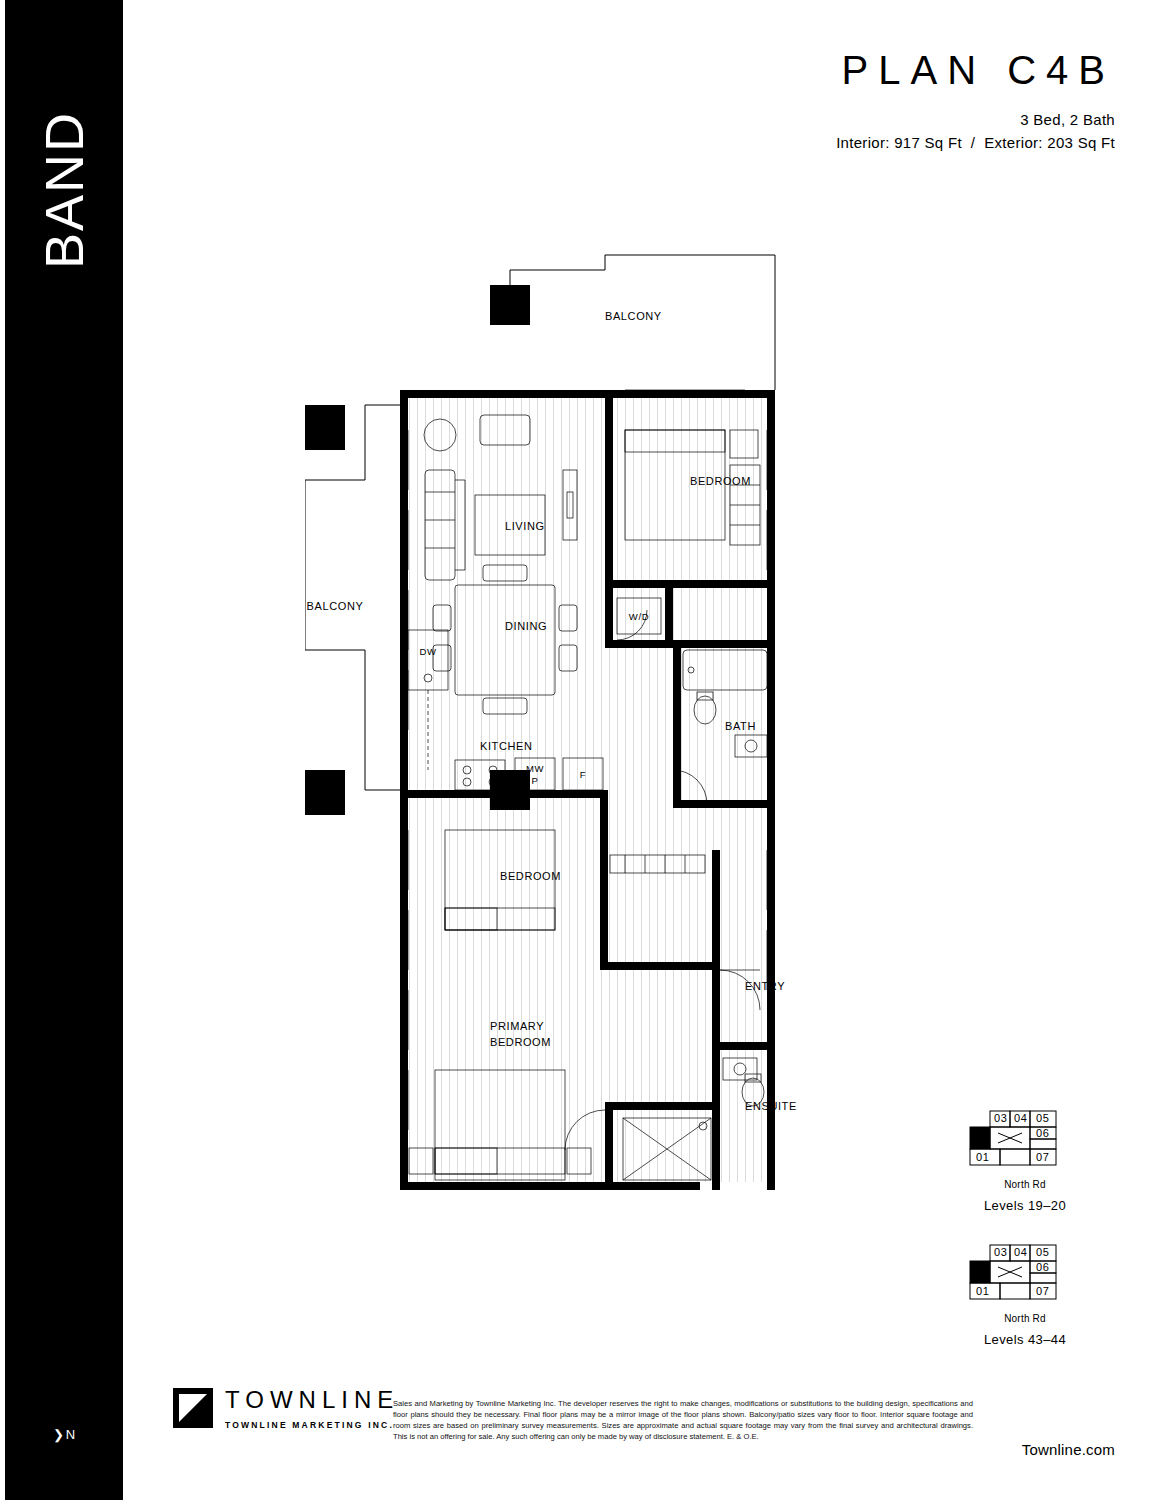BAND
❮N
PLAN C4B
3 Bed, 2 Bath
Interior: 917 Sq Ft / Exterior: 203 Sq Ft
BALCONY BALCONY LIVING BEDROOM W/D BATH DINING KITCHEN DW MW P F BEDROOM PRIMARY BEDROOM ENTRY ENSUITE
03 04 05 02 06 01 07
North Rd
Levels 19–20
03 04 05 02 06 01 07
North Rd
Levels 43–44
TOWNLINE
TOWNLINE MARKETING INC.
Sales and Marketing by Townline Marketing Inc. The developer reserves the right to make changes, modifications or substitutions to the building design, specifications and floor plans should they be necessary. Final floor plans may be a mirror image of the floor plans shown. Balcony/patio sizes vary floor to floor. Interior square footage and room sizes are based on preliminary survey measurements. Sizes are approximate and actual square footage may vary from the final survey and architectural drawings. This is not an offering for sale. Any such offering can only be made by way of disclosure statement. E. & O.E.
Townline.com